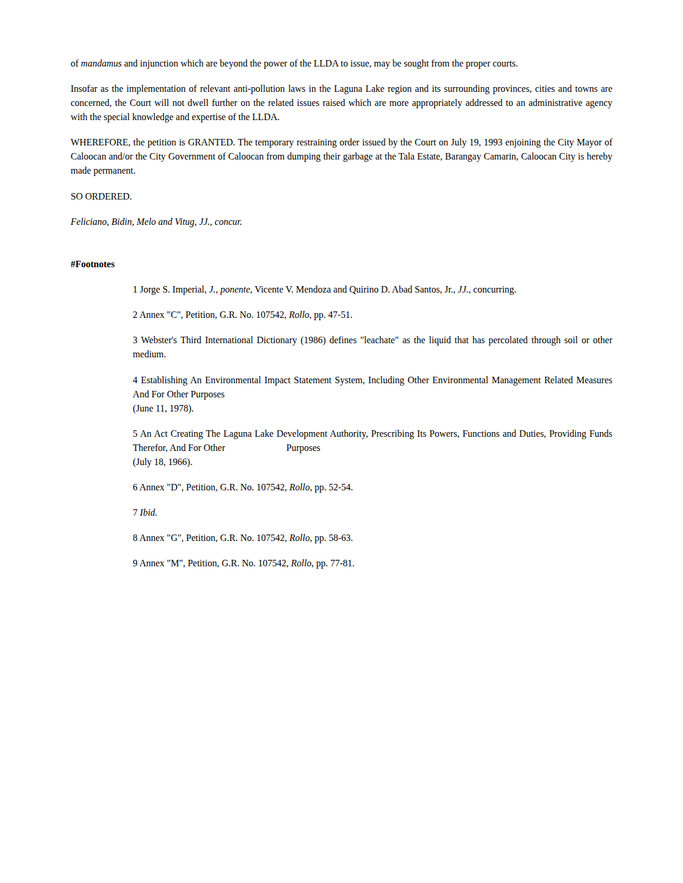of mandamus and injunction which are beyond the power of the LLDA to issue, may be sought from the proper courts.
Insofar as the implementation of relevant anti-pollution laws in the Laguna Lake region and its surrounding provinces, cities and towns are concerned, the Court will not dwell further on the related issues raised which are more appropriately addressed to an administrative agency with the special knowledge and expertise of the LLDA.
WHEREFORE, the petition is GRANTED. The temporary restraining order issued by the Court on July 19, 1993 enjoining the City Mayor of Caloocan and/or the City Government of Caloocan from dumping their garbage at the Tala Estate, Barangay Camarin, Caloocan City is hereby made permanent.
SO ORDERED.
Feliciano, Bidin, Melo and Vitug, JJ., concur.
#Footnotes
1 Jorge S. Imperial, J., ponente, Vicente V. Mendoza and Quirino D. Abad Santos, Jr., JJ., concurring.
2 Annex "C", Petition, G.R. No. 107542, Rollo, pp. 47-51.
3 Webster's Third International Dictionary (1986) defines "leachate" as the liquid that has percolated through soil or other medium.
4 Establishing An Environmental Impact Statement System, Including Other Environmental Management Related Measures And For Other Purposes
(June 11, 1978).
5 An Act Creating The Laguna Lake Development Authority, Prescribing Its Powers, Functions and Duties, Providing Funds Therefor, And For Other Purposes
(July 18, 1966).
6 Annex "D", Petition, G.R. No. 107542, Rollo, pp. 52-54.
7 Ibid.
8 Annex "G", Petition, G.R. No. 107542, Rollo, pp. 58-63.
9 Annex "M", Petition, G.R. No. 107542, Rollo, pp. 77-81.